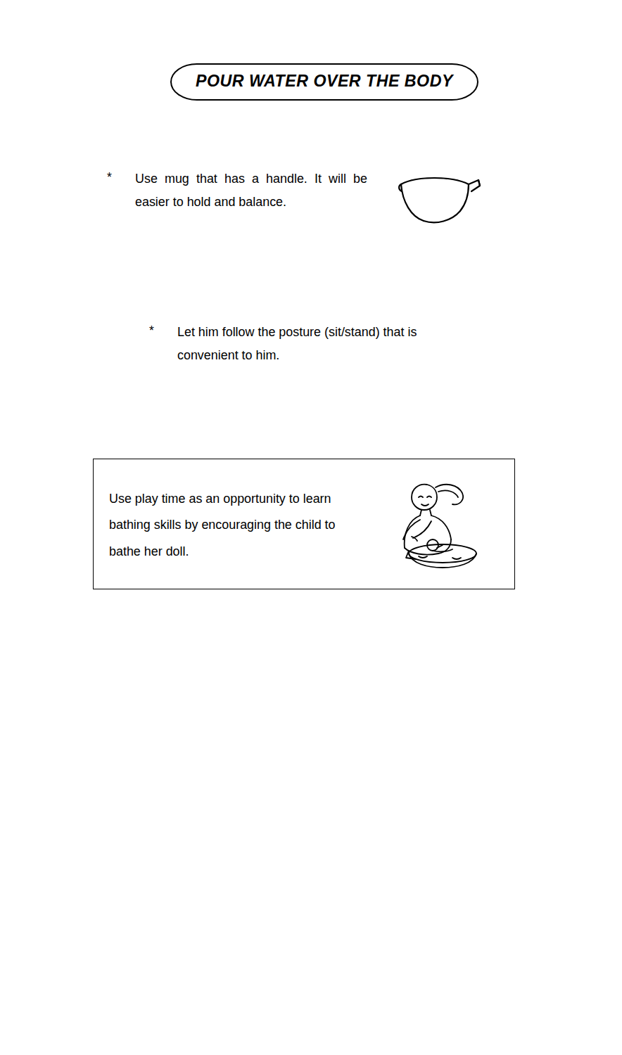POUR WATER OVER THE BODY
*
Use mug that has a handle. It will be easier to hold and balance.
*
Let him follow the posture (sit/stand) that is convenient to him.
Use play time as an opportunity to learn bathing skills by encouraging the child to bathe her doll.